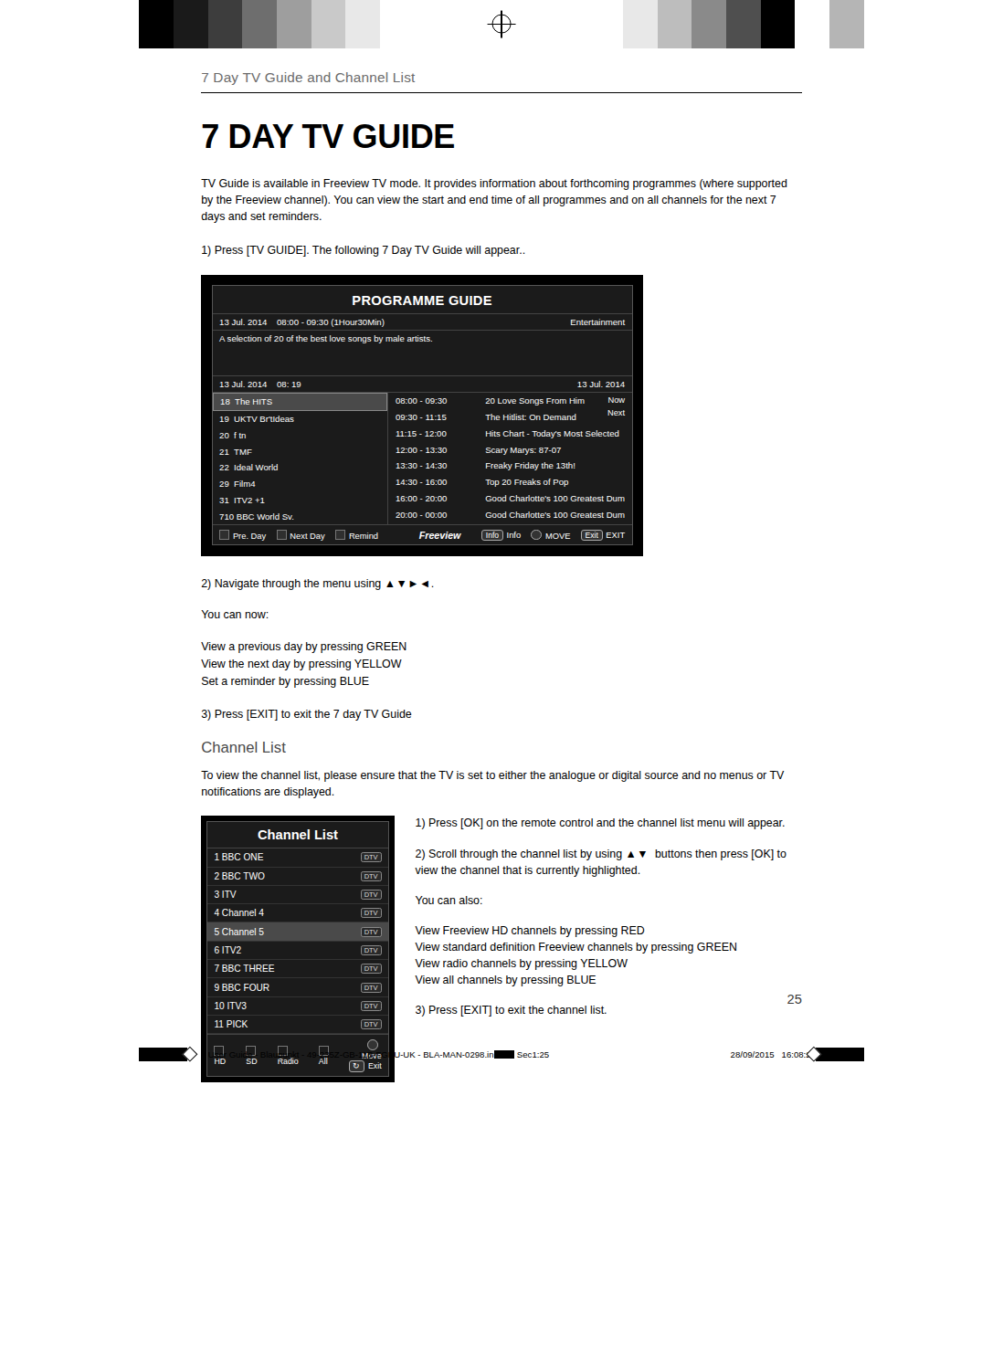7 Day TV Guide and Channel List
7 DAY TV GUIDE
TV Guide is available in Freeview TV mode. It provides information about forthcoming programmes (where supported by the Freeview channel). You can view the start and end time of all programmes and on all channels for the next 7 days and set reminders.
1) Press [TV GUIDE]. The following 7 Day TV Guide will appear..
PROGRAMME GUIDE
13 Jul. 2014 08:00 - 09:30 (1Hour30Min) Entertainment
A selection of 20 of the best love songs by male artists.
13 Jul. 2014 08: 19 13 Jul. 2014
18 The HITS
19 UKTV Br'tIdeas
20 f tn
21 TMF
22 Ideal World
29 Film4
31 ITV2 +1
710 BBC World Sv.
Now
Next
08:00 - 09:3020 Love Songs From Him
09:30 - 11:15 The Hitlist: On Demand
11:15 - 12:00 Hits Chart - Today's Most Selected
12:00 - 13:30 Scary Marys: 87-07
13:30 - 14:30 Freaky Friday the 13th!
14:30 - 16:00 Top 20 Freaks of Pop
16:00 - 20:00 Good Charlotte's 100 Greatest Dum...
20:00 - 00:00 Good Charlotte's 100 Greatest Dum...
Pre. Day Next Day Remind Freeview Info Info MOVE Exit EXIT
2) Navigate through the menu using ▲▼►◄.
You can now:
View a previous day by pressing GREEN
View the next day by pressing YELLOW
Set a reminder by pressing BLUE
3) Press [EXIT] to exit the 7 day TV Guide
Channel List
To view the channel list, please ensure that the TV is set to either the analogue or digital source and no menus or TV notifications are displayed.
Channel List
1 BBC ONE DTV
2 BBC TWO DTV
3 ITV DTV
4 Channel 4 DTV
5 Channel 5 DTV
6 ITV2 DTV
7 BBC THREE DTV
9 BBC FOUR DTV
10 ITV3 DTV
11 PICK DTV
HD SD Radio All Move
↻Exit
1) Press [OK] on the remote control and the channel list menu will appear.
2) Scroll through the channel list by using ▲▼ buttons then press [OK] to view the channel that is currently highlighted.
You can also:
View Freeview HD channels by pressing RED
View standard definition Freeview channels by pressing GREEN
View radio channels by pressing YELLOW
View all channels by pressing BLUE
3) Press [EXIT] to exit the channel list.
25
User Guide - Blaupunkt - 49-235Z-GB-11B-FGKU-UK - BLA-MAN-0298.in Sec1:25
28/09/2015 16:08:20